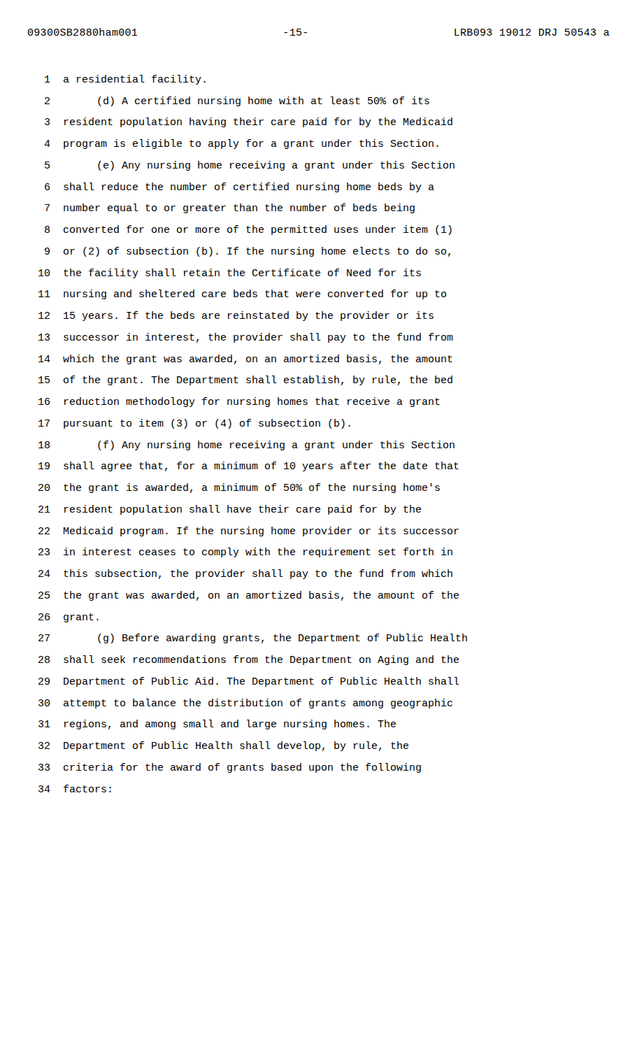09300SB2880ham001 -15- LRB093 19012 DRJ 50543 a
a residential facility.
(d) A certified nursing home with at least 50% of its
resident population having their care paid for by the Medicaid
program is eligible to apply for a grant under this Section.
(e) Any nursing home receiving a grant under this Section
shall reduce the number of certified nursing home beds by a
number equal to or greater than the number of beds being
converted for one or more of the permitted uses under item (1)
or (2) of subsection (b). If the nursing home elects to do so,
the facility shall retain the Certificate of Need for its
nursing and sheltered care beds that were converted for up to
15 years. If the beds are reinstated by the provider or its
successor in interest, the provider shall pay to the fund from
which the grant was awarded, on an amortized basis, the amount
of the grant. The Department shall establish, by rule, the bed
reduction methodology for nursing homes that receive a grant
pursuant to item (3) or (4) of subsection (b).
(f) Any nursing home receiving a grant under this Section
shall agree that, for a minimum of 10 years after the date that
the grant is awarded, a minimum of 50% of the nursing home's
resident population shall have their care paid for by the
Medicaid program. If the nursing home provider or its successor
in interest ceases to comply with the requirement set forth in
this subsection, the provider shall pay to the fund from which
the grant was awarded, on an amortized basis, the amount of the
grant.
(g) Before awarding grants, the Department of Public Health
shall seek recommendations from the Department on Aging and the
Department of Public Aid. The Department of Public Health shall
attempt to balance the distribution of grants among geographic
regions, and among small and large nursing homes. The
Department of Public Health shall develop, by rule, the
criteria for the award of grants based upon the following
factors: